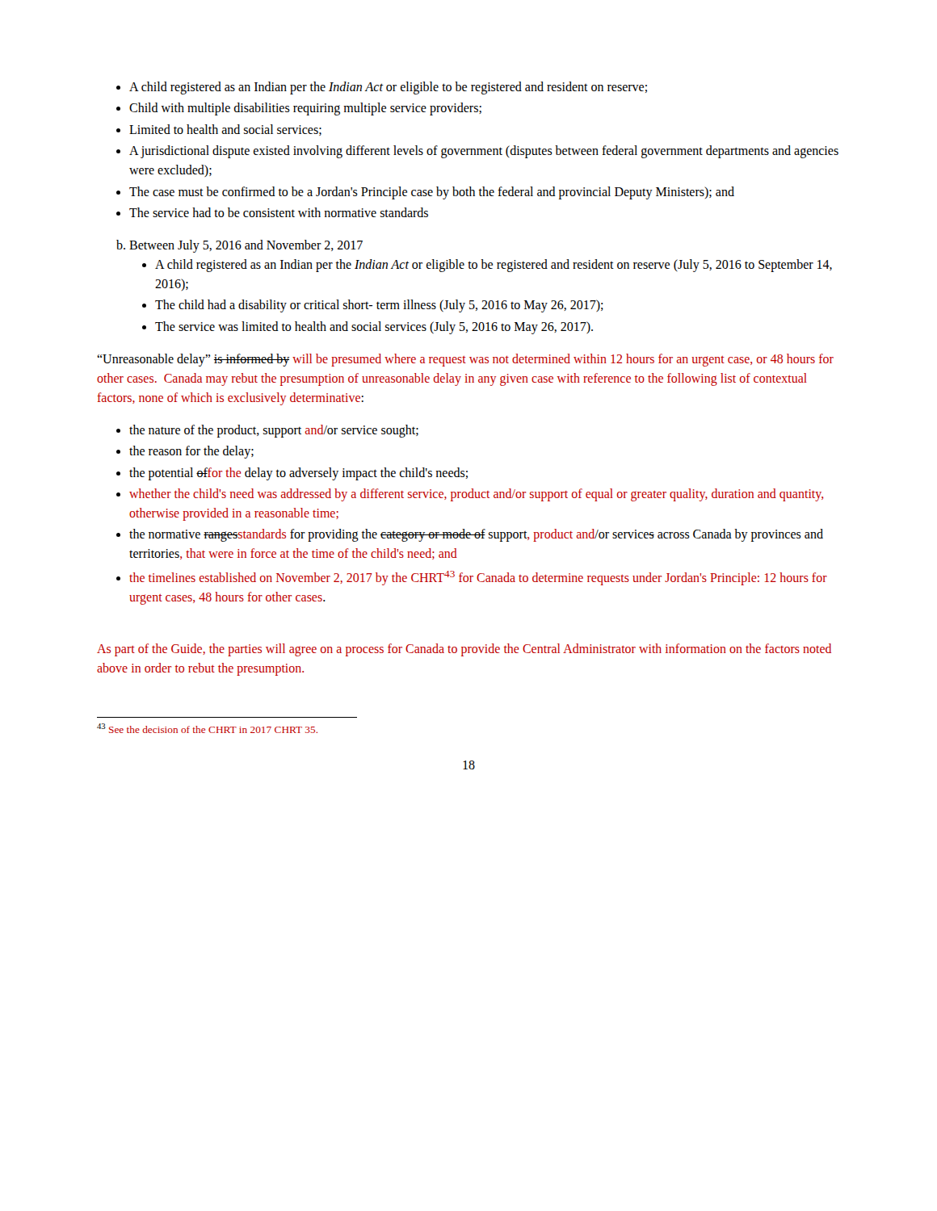A child registered as an Indian per the Indian Act or eligible to be registered and resident on reserve;
Child with multiple disabilities requiring multiple service providers;
Limited to health and social services;
A jurisdictional dispute existed involving different levels of government (disputes between federal government departments and agencies were excluded);
The case must be confirmed to be a Jordan's Principle case by both the federal and provincial Deputy Ministers); and
The service had to be consistent with normative standards
Between July 5, 2016 and November 2, 2017
A child registered as an Indian per the Indian Act or eligible to be registered and resident on reserve (July 5, 2016 to September 14, 2016);
The child had a disability or critical short- term illness (July 5, 2016 to May 26, 2017);
The service was limited to health and social services (July 5, 2016 to May 26, 2017).
“Unreasonable delay” is informed by will be presumed where a request was not determined within 12 hours for an urgent case, or 48 hours for other cases. Canada may rebut the presumption of unreasonable delay in any given case with reference to the following list of contextual factors, none of which is exclusively determinative:
the nature of the product, support and/or service sought;
the reason for the delay;
the potential of for the delay to adversely impact the child's needs;
whether the child's need was addressed by a different service, product and/or support of equal or greater quality, duration and quantity, otherwise provided in a reasonable time;
the normative ranges standards for providing the category or mode of support, product and/or services across Canada by provinces and territories, that were in force at the time of the child's need; and
the timelines established on November 2, 2017 by the CHRT43 for Canada to determine requests under Jordan's Principle: 12 hours for urgent cases, 48 hours for other cases.
As part of the Guide, the parties will agree on a process for Canada to provide the Central Administrator with information on the factors noted above in order to rebut the presumption.
43 See the decision of the CHRT in 2017 CHRT 35.
18